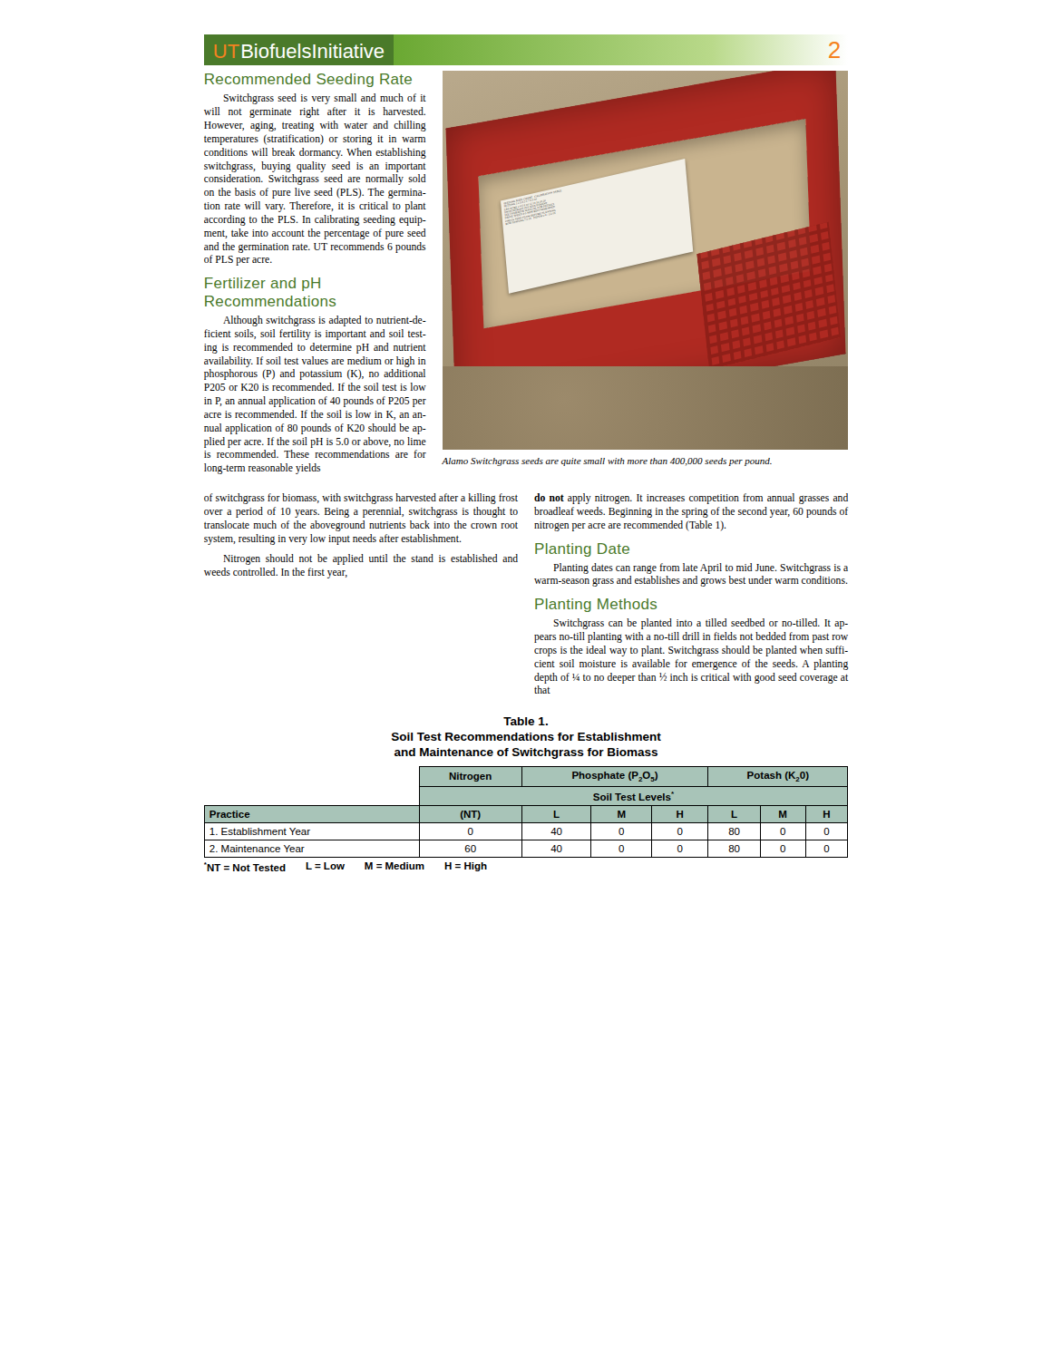UTBiofuelsInitiative
2
Recommended Seeding Rate
Switchgrass seed is very small and much of it will not germinate right after it is harvested. However, aging, treating with water and chilling temperatures (stratification) or storing it in warm conditions will break dormancy. When establishing switchgrass, buying quality seed is an important consideration. Switchgrass seed are normally sold on the basis of pure live seed (PLS). The germination rate will vary. Therefore, it is critical to plant according to the PLS. In calibrating seeding equipment, take into account the percentage of pure seed and the germination rate. UT recommends 6 pounds of PLS per acre.
Fertilizer and pH
Recommendations
Although switchgrass is adapted to nutrient-deficient soils, soil fertility is important and soil testing is recommended to determine pH and nutrient availability. If soil test values are medium or high in phosphorous (P) and potassium (K), no additional P205 or K20 is recommended. If the soil test is low in P, an annual application of 40 pounds of P205 per acre is recommended. If the soil is low in K, an annual application of 80 pounds of K20 should be applied per acre. If the soil pH is 5.0 or above, no lime is recommended. These recommendations are for long-term reasonable yields
SEEDING RATE CHART CALIBRATION TABLE
SETTING 1 2 3 4 5 6 7 8 9 10
LBS/ACRE 2 4 6 8 10 12 14 16 18 20
SWITCHGRASS PLS ADJUSTMENT
SEE OPERATOR MANUAL FOR DETAILS
DRIVE SPEED 4-5 MPH RECOMMENDED
CHECK SEED FLOW BEFORE PLANTING
ROW SPACING 7.5 IN DEPTH 1/4 - 1/2 IN
Alamo Switchgrass seeds are quite small with more than 400,000 seeds per pound.
of switchgrass for biomass, with switchgrass harvested after a killing frost over a period of 10 years. Being a perennial, switchgrass is thought to translocate much of the aboveground nutrients back into the crown root system, resulting in very low input needs after establishment.
Nitrogen should not be applied until the stand is established and weeds controlled. In the first year,
do not apply nitrogen. It increases competition from annual grasses and broadleaf weeds. Beginning in the spring of the second year, 60 pounds of nitrogen per acre are recommended (Table 1).
Planting Date
Planting dates can range from late April to mid June. Switchgrass is a warm-season grass and establishes and grows best under warm conditions.
Planting Methods
Switchgrass can be planted into a tilled seedbed or no-tilled. It appears no-till planting with a no-till drill in fields not bedded from past row crops is the ideal way to plant. Switchgrass should be planted when sufficient soil moisture is available for emergence of the seeds. A planting depth of ¼ to no deeper than ½ inch is critical with good seed coverage at that
Table 1.
Soil Test Recommendations for Establishment
and Maintenance of Switchgrass for Biomass
| | Nitrogen | Phosphate (P 2 O 5 ) | Potash (K 2 0) |
| --- | --- | --- | --- |
| Soil Test Levels * |
| Practice | (NT) | L | M | H | L | M | H |
| 1. Establishment Year | 0 | 40 | 0 | 0 | 80 | 0 | 0 |
| 2. Maintenance Year | 60 | 40 | 0 | 0 | 80 | 0 | 0 |
*NT = Not Tested L = Low M = Medium H = High